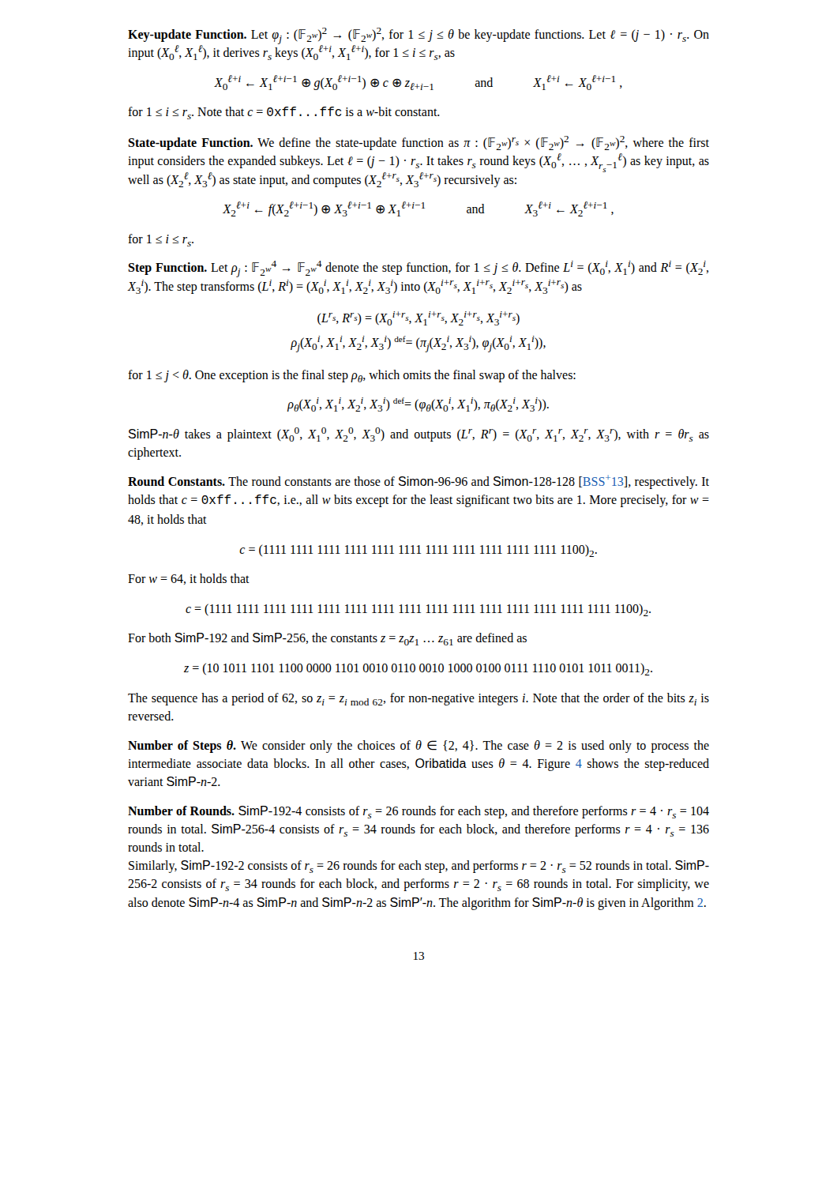Key-update Function. Let φj : (𝔽2w)2 → (𝔽2w)2, for 1 ≤ j ≤ θ be key-update functions. Let ℓ = (j − 1) · rs. On input (X0ℓ, X1ℓ), it derives rs keys (X0ℓ+i, X1ℓ+i), for 1 ≤ i ≤ rs, as
X0ℓ+i ← X1ℓ+i−1 ⊕ g(X0ℓ+i−1) ⊕ c ⊕ zℓ+i−1 and X1ℓ+i ← X0ℓ+i−1 ,
for 1 ≤ i ≤ rs. Note that c = 0xff...ffc is a w-bit constant.
State-update Function. We define the state-update function as π : (𝔽2w)rs × (𝔽2w)2 → (𝔽2w)2, where the first input considers the expanded subkeys. Let ℓ = (j − 1) · rs. It takes rs round keys (X0ℓ, … , Xrs−1ℓ) as key input, as well as (X2ℓ, X3ℓ) as state input, and computes (X2ℓ+rs, X3ℓ+rs) recursively as:
X2ℓ+i ← f(X2ℓ+i−1) ⊕ X3ℓ+i−1 ⊕ X1ℓ+i−1 and X3ℓ+i ← X2ℓ+i−1 ,
for 1 ≤ i ≤ rs.
Step Function. Let ρj : 𝔽2w4 → 𝔽2w4 denote the step function, for 1 ≤ j ≤ θ. Define Li = (X0i, X1i) and Ri = (X2i, X3i). The step transforms (Li, Ri) = (X0i, X1i, X2i, X3i) into (X0i+rs, X1i+rs, X2i+rs, X3i+rs) as
(Lrs, Rrs) = (X0i+rs, X1i+rs, X2i+rs, X3i+rs)
ρj(X0i, X1i, X2i, X3i) def= (πj(X2i, X3i), φj(X0i, X1i)),
for 1 ≤ j < θ. One exception is the final step ρθ, which omits the final swap of the halves:
ρθ(X0i, X1i, X2i, X3i) def= (φθ(X0i, X1i), πθ(X2i, X3i)).
SimP-n-θ takes a plaintext (X00, X10, X20, X30) and outputs (Lr, Rr) = (X0r, X1r, X2r, X3r), with r = θrs as ciphertext.
Round Constants. The round constants are those of Simon-96-96 and Simon-128-128 [BSS+13], respectively. It holds that c = 0xff...ffc, i.e., all w bits except for the least significant two bits are 1. More precisely, for w = 48, it holds that
c = (1111 1111 1111 1111 1111 1111 1111 1111 1111 1111 1111 1100)2.
For w = 64, it holds that
c = (1111 1111 1111 1111 1111 1111 1111 1111 1111 1111 1111 1111 1111 1111 1111 1100)2.
For both SimP-192 and SimP-256, the constants z = z0z1 … z61 are defined as
z = (10 1011 1101 1100 0000 1101 0010 0110 0010 1000 0100 0111 1110 0101 1011 0011)2.
The sequence has a period of 62, so zi = zi mod 62, for non-negative integers i. Note that the order of the bits zi is reversed.
Number of Steps θ. We consider only the choices of θ ∈ {2, 4}. The case θ = 2 is used only to process the intermediate associate data blocks. In all other cases, Oribatida uses θ = 4. Figure 4 shows the step-reduced variant SimP-n-2.
Number of Rounds. SimP-192-4 consists of rs = 26 rounds for each step, and therefore performs r = 4 · rs = 104 rounds in total. SimP-256-4 consists of rs = 34 rounds for each block, and therefore performs r = 4 · rs = 136 rounds in total.
Similarly, SimP-192-2 consists of rs = 26 rounds for each step, and performs r = 2 · rs = 52 rounds in total. SimP-256-2 consists of rs = 34 rounds for each block, and performs r = 2 · rs = 68 rounds in total. For simplicity, we also denote SimP-n-4 as SimP-n and SimP-n-2 as SimP′-n. The algorithm for SimP-n-θ is given in Algorithm 2.
13